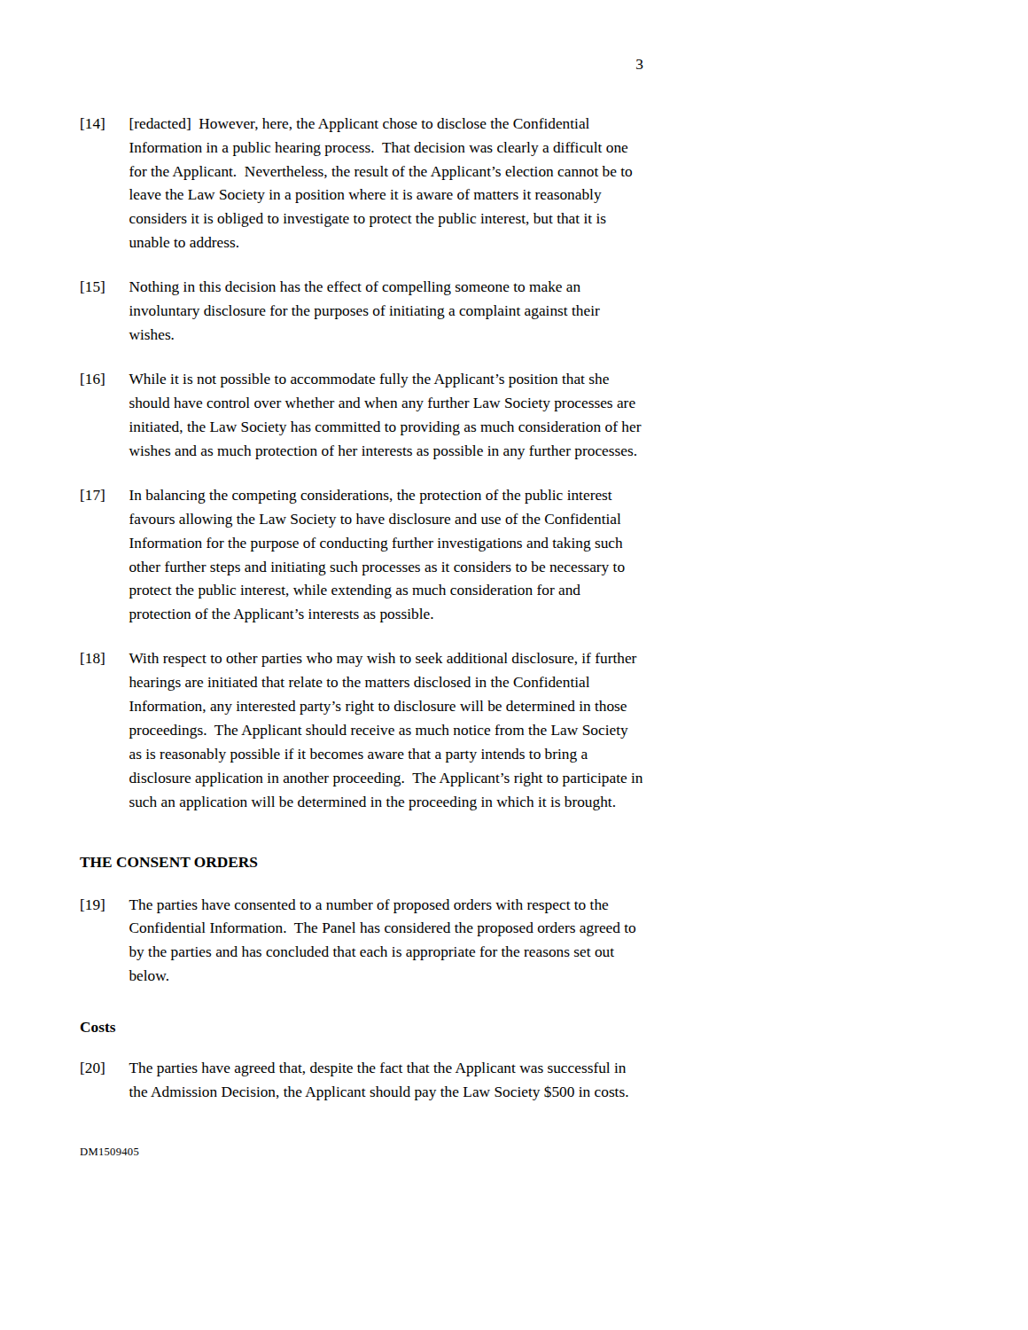3
[14] [redacted] However, here, the Applicant chose to disclose the Confidential Information in a public hearing process. That decision was clearly a difficult one for the Applicant. Nevertheless, the result of the Applicant’s election cannot be to leave the Law Society in a position where it is aware of matters it reasonably considers it is obliged to investigate to protect the public interest, but that it is unable to address.
[15] Nothing in this decision has the effect of compelling someone to make an involuntary disclosure for the purposes of initiating a complaint against their wishes.
[16] While it is not possible to accommodate fully the Applicant’s position that she should have control over whether and when any further Law Society processes are initiated, the Law Society has committed to providing as much consideration of her wishes and as much protection of her interests as possible in any further processes.
[17] In balancing the competing considerations, the protection of the public interest favours allowing the Law Society to have disclosure and use of the Confidential Information for the purpose of conducting further investigations and taking such other further steps and initiating such processes as it considers to be necessary to protect the public interest, while extending as much consideration for and protection of the Applicant’s interests as possible.
[18] With respect to other parties who may wish to seek additional disclosure, if further hearings are initiated that relate to the matters disclosed in the Confidential Information, any interested party’s right to disclosure will be determined in those proceedings. The Applicant should receive as much notice from the Law Society as is reasonably possible if it becomes aware that a party intends to bring a disclosure application in another proceeding. The Applicant’s right to participate in such an application will be determined in the proceeding in which it is brought.
The Consent Orders
[19] The parties have consented to a number of proposed orders with respect to the Confidential Information. The Panel has considered the proposed orders agreed to by the parties and has concluded that each is appropriate for the reasons set out below.
Costs
[20] The parties have agreed that, despite the fact that the Applicant was successful in the Admission Decision, the Applicant should pay the Law Society $500 in costs.
DM1509405